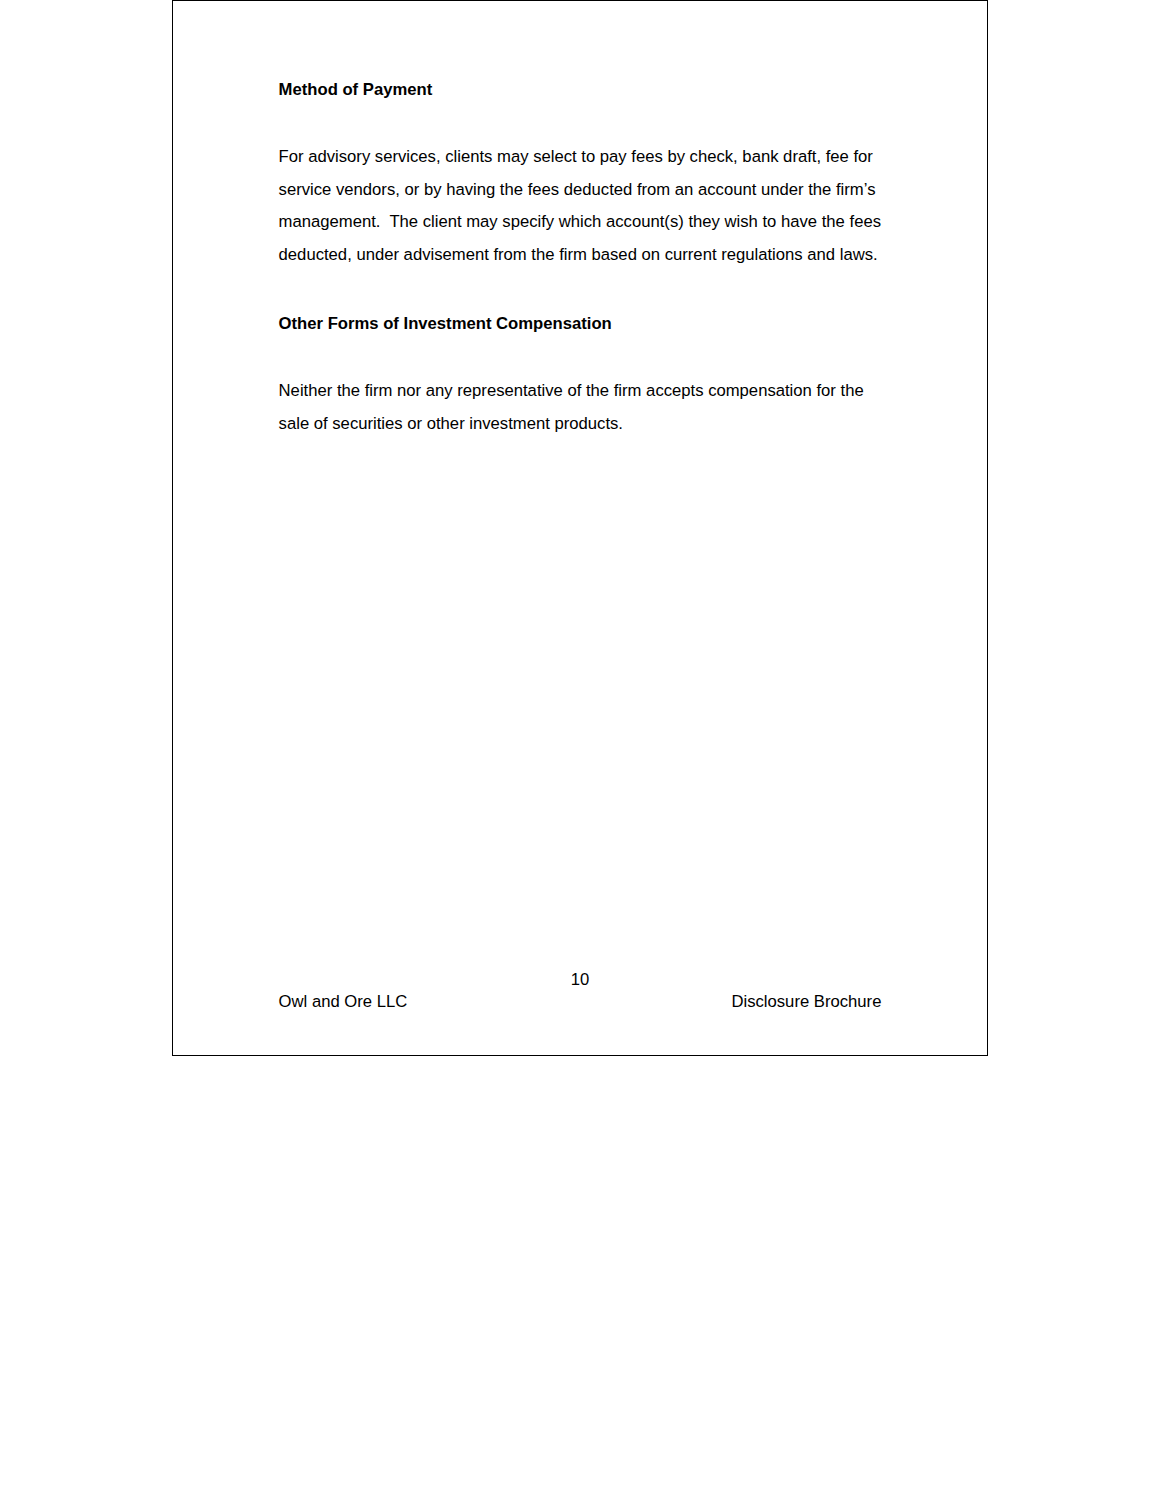Method of Payment
For advisory services, clients may select to pay fees by check, bank draft, fee for service vendors, or by having the fees deducted from an account under the firm’s management. The client may specify which account(s) they wish to have the fees deducted, under advisement from the firm based on current regulations and laws.
Other Forms of Investment Compensation
Neither the firm nor any representative of the firm accepts compensation for the sale of securities or other investment products.
10
Owl and Ore LLC
Disclosure Brochure